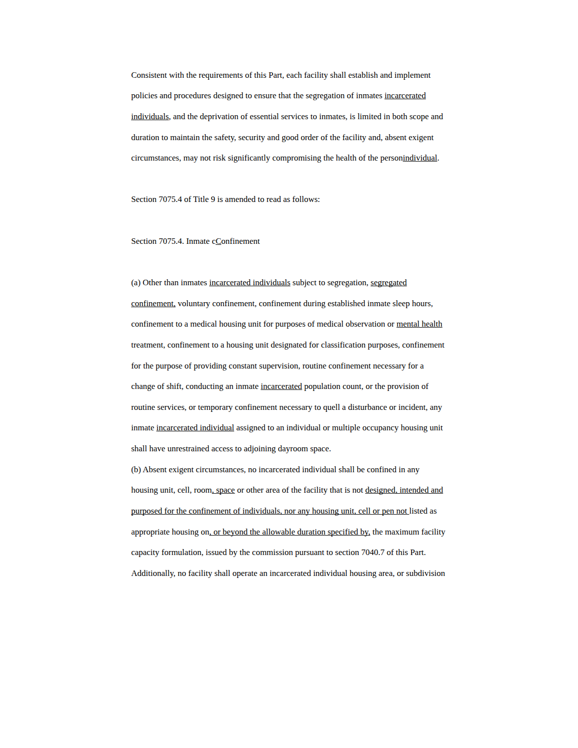Consistent with the requirements of this Part, each facility shall establish and implement policies and procedures designed to ensure that the segregation of inmates incarcerated individuals, and the deprivation of essential services to inmates, is limited in both scope and duration to maintain the safety, security and good order of the facility and, absent exigent circumstances, may not risk significantly compromising the health of the personindividual.
Section 7075.4 of Title 9 is amended to read as follows:
Section 7075.4. Inmate cConfinement
(a) Other than inmates incarcerated individuals subject to segregation, segregated confinement, voluntary confinement, confinement during established inmate sleep hours, confinement to a medical housing unit for purposes of medical observation or mental health treatment, confinement to a housing unit designated for classification purposes, confinement for the purpose of providing constant supervision, routine confinement necessary for a change of shift, conducting an inmate incarcerated population count, or the provision of routine services, or temporary confinement necessary to quell a disturbance or incident, any inmate incarcerated individual assigned to an individual or multiple occupancy housing unit shall have unrestrained access to adjoining dayroom space.
(b) Absent exigent circumstances, no incarcerated individual shall be confined in any housing unit, cell, room, space or other area of the facility that is not designed, intended and purposed for the confinement of individuals, nor any housing unit, cell or pen not listed as appropriate housing on, or beyond the allowable duration specified by, the maximum facility capacity formulation, issued by the commission pursuant to section 7040.7 of this Part. Additionally, no facility shall operate an incarcerated individual housing area, or subdivision